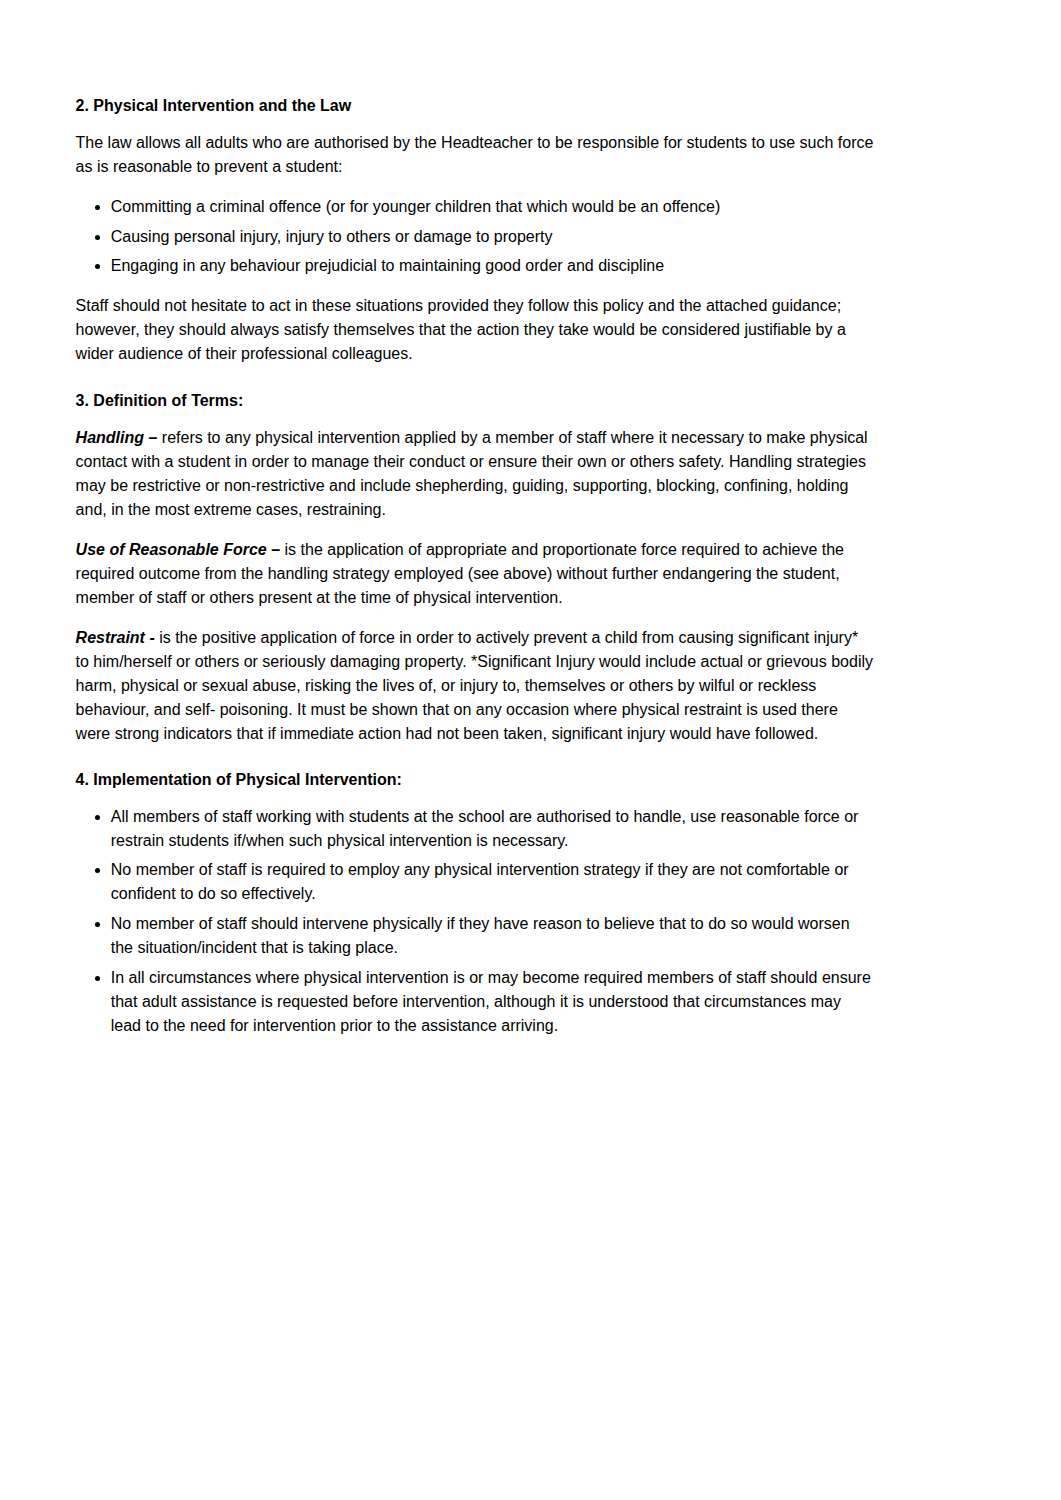2. Physical Intervention and the Law
The law allows all adults who are authorised by the Headteacher to be responsible for students to use such force as is reasonable to prevent a student:
Committing a criminal offence (or for younger children that which would be an offence)
Causing personal injury, injury to others or damage to property
Engaging in any behaviour prejudicial to maintaining good order and discipline
Staff should not hesitate to act in these situations provided they follow this policy and the attached guidance; however, they should always satisfy themselves that the action they take would be considered justifiable by a wider audience of their professional colleagues.
3. Definition of Terms:
Handling – refers to any physical intervention applied by a member of staff where it necessary to make physical contact with a student in order to manage their conduct or ensure their own or others safety. Handling strategies may be restrictive or non-restrictive and include shepherding, guiding, supporting, blocking, confining, holding and, in the most extreme cases, restraining.
Use of Reasonable Force – is the application of appropriate and proportionate force required to achieve the required outcome from the handling strategy employed (see above) without further endangering the student, member of staff or others present at the time of physical intervention.
Restraint - is the positive application of force in order to actively prevent a child from causing significant injury* to him/herself or others or seriously damaging property. *Significant Injury would include actual or grievous bodily harm, physical or sexual abuse, risking the lives of, or injury to, themselves or others by wilful or reckless behaviour, and self- poisoning. It must be shown that on any occasion where physical restraint is used there were strong indicators that if immediate action had not been taken, significant injury would have followed.
4. Implementation of Physical Intervention:
All members of staff working with students at the school are authorised to handle, use reasonable force or restrain students if/when such physical intervention is necessary.
No member of staff is required to employ any physical intervention strategy if they are not comfortable or confident to do so effectively.
No member of staff should intervene physically if they have reason to believe that to do so would worsen the situation/incident that is taking place.
In all circumstances where physical intervention is or may become required members of staff should ensure that adult assistance is requested before intervention, although it is understood that circumstances may lead to the need for intervention prior to the assistance arriving.